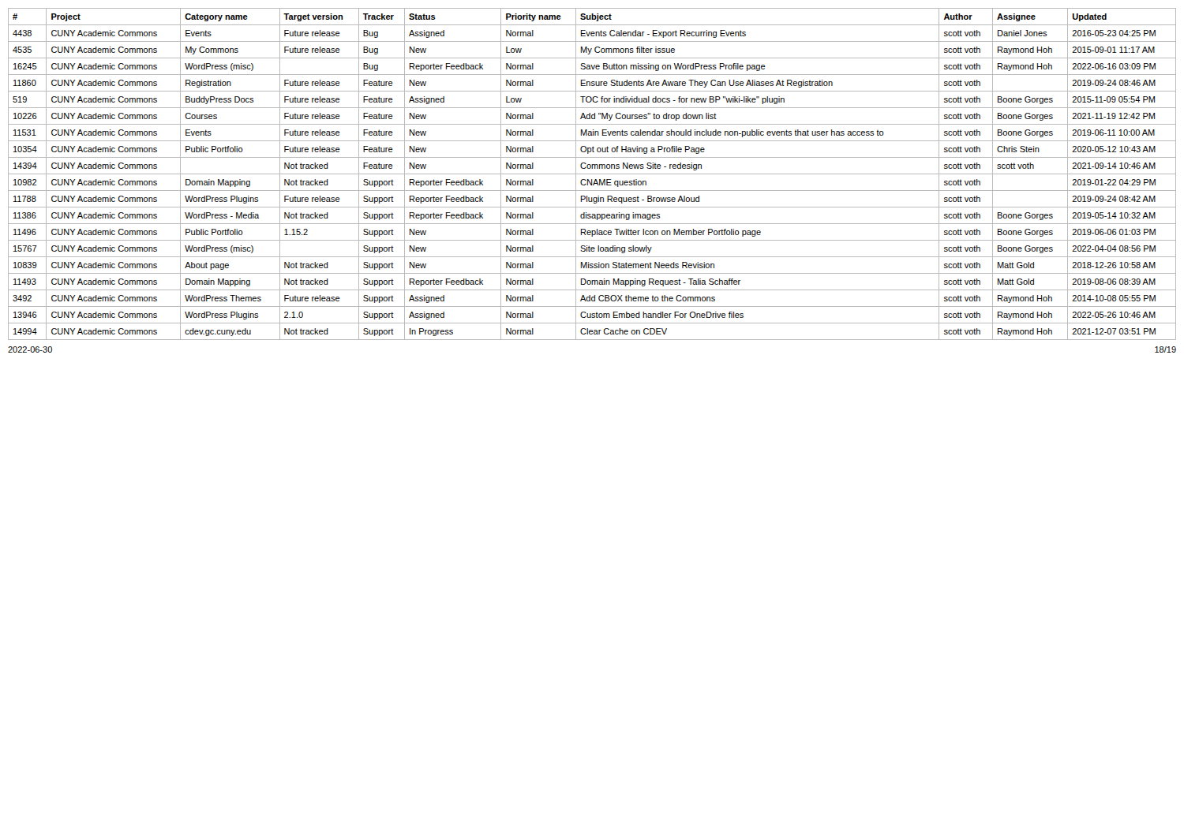Redmine-style issue listing
| # | Project | Category name | Target version | Tracker | Status | Priority name | Subject | Author | Assignee | Updated |
| --- | --- | --- | --- | --- | --- | --- | --- | --- | --- | --- |
| 4438 | CUNY Academic Commons | Events | Future release | Bug | Assigned | Normal | Events Calendar - Export Recurring Events | scott voth | Daniel Jones | 2016-05-23 04:25 PM |
| 4535 | CUNY Academic Commons | My Commons | Future release | Bug | New | Low | My Commons filter issue | scott voth | Raymond Hoh | 2015-09-01 11:17 AM |
| 16245 | CUNY Academic Commons | WordPress (misc) | | Bug | Reporter Feedback | Normal | Save Button missing on WordPress Profile page | scott voth | Raymond Hoh | 2022-06-16 03:09 PM |
| 11860 | CUNY Academic Commons | Registration | Future release | Feature | New | Normal | Ensure Students Are Aware They Can Use Aliases At Registration | scott voth | | 2019-09-24 08:46 AM |
| 519 | CUNY Academic Commons | BuddyPress Docs | Future release | Feature | Assigned | Low | TOC for individual docs - for new BP "wiki-like" plugin | scott voth | Boone Gorges | 2015-11-09 05:54 PM |
| 10226 | CUNY Academic Commons | Courses | Future release | Feature | New | Normal | Add "My Courses" to drop down list | scott voth | Boone Gorges | 2021-11-19 12:42 PM |
| 11531 | CUNY Academic Commons | Events | Future release | Feature | New | Normal | Main Events calendar should include non-public events that user has access to | scott voth | Boone Gorges | 2019-06-11 10:00 AM |
| 10354 | CUNY Academic Commons | Public Portfolio | Future release | Feature | New | Normal | Opt out of Having a Profile Page | scott voth | Chris Stein | 2020-05-12 10:43 AM |
| 14394 | CUNY Academic Commons | | Not tracked | Feature | New | Normal | Commons News Site - redesign | scott voth | scott voth | 2021-09-14 10:46 AM |
| 10982 | CUNY Academic Commons | Domain Mapping | Not tracked | Support | Reporter Feedback | Normal | CNAME question | scott voth | | 2019-01-22 04:29 PM |
| 11788 | CUNY Academic Commons | WordPress Plugins | Future release | Support | Reporter Feedback | Normal | Plugin Request - Browse Aloud | scott voth | | 2019-09-24 08:42 AM |
| 11386 | CUNY Academic Commons | WordPress - Media | Not tracked | Support | Reporter Feedback | Normal | disappearing images | scott voth | Boone Gorges | 2019-05-14 10:32 AM |
| 11496 | CUNY Academic Commons | Public Portfolio | 1.15.2 | Support | New | Normal | Replace Twitter Icon on Member Portfolio page | scott voth | Boone Gorges | 2019-06-06 01:03 PM |
| 15767 | CUNY Academic Commons | WordPress (misc) | | Support | New | Normal | Site loading slowly | scott voth | Boone Gorges | 2022-04-04 08:56 PM |
| 10839 | CUNY Academic Commons | About page | Not tracked | Support | New | Normal | Mission Statement Needs Revision | scott voth | Matt Gold | 2018-12-26 10:58 AM |
| 11493 | CUNY Academic Commons | Domain Mapping | Not tracked | Support | Reporter Feedback | Normal | Domain Mapping Request - Talia Schaffer | scott voth | Matt Gold | 2019-08-06 08:39 AM |
| 3492 | CUNY Academic Commons | WordPress Themes | Future release | Support | Assigned | Normal | Add CBOX theme to the Commons | scott voth | Raymond Hoh | 2014-10-08 05:55 PM |
| 13946 | CUNY Academic Commons | WordPress Plugins | 2.1.0 | Support | Assigned | Normal | Custom Embed handler For OneDrive files | scott voth | Raymond Hoh | 2022-05-26 10:46 AM |
| 14994 | CUNY Academic Commons | cdev.gc.cuny.edu | Not tracked | Support | In Progress | Normal | Clear Cache on CDEV | scott voth | Raymond Hoh | 2021-12-07 03:51 PM |
2022-06-30 18/19